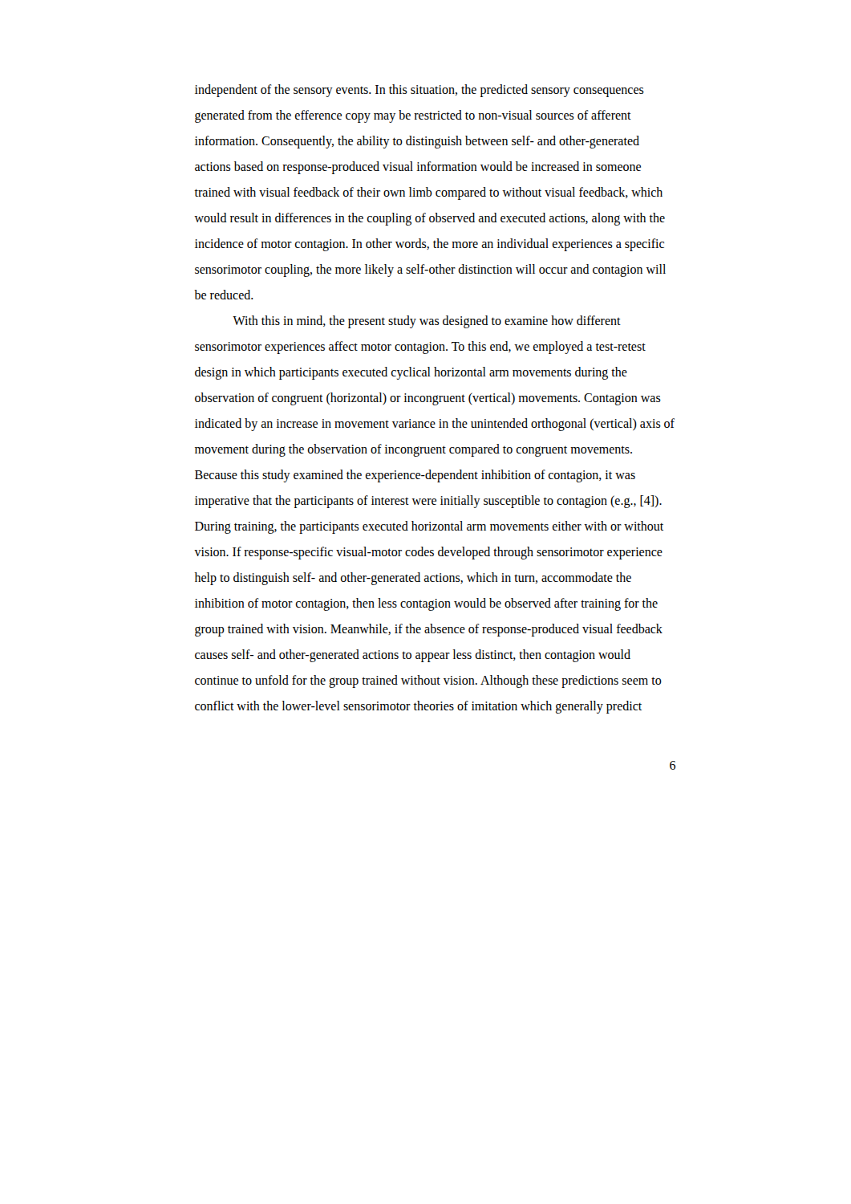independent of the sensory events. In this situation, the predicted sensory consequences generated from the efference copy may be restricted to non-visual sources of afferent information. Consequently, the ability to distinguish between self- and other-generated actions based on response-produced visual information would be increased in someone trained with visual feedback of their own limb compared to without visual feedback, which would result in differences in the coupling of observed and executed actions, along with the incidence of motor contagion. In other words, the more an individual experiences a specific sensorimotor coupling, the more likely a self-other distinction will occur and contagion will be reduced.
With this in mind, the present study was designed to examine how different sensorimotor experiences affect motor contagion. To this end, we employed a test-retest design in which participants executed cyclical horizontal arm movements during the observation of congruent (horizontal) or incongruent (vertical) movements. Contagion was indicated by an increase in movement variance in the unintended orthogonal (vertical) axis of movement during the observation of incongruent compared to congruent movements. Because this study examined the experience-dependent inhibition of contagion, it was imperative that the participants of interest were initially susceptible to contagion (e.g., [4]). During training, the participants executed horizontal arm movements either with or without vision. If response-specific visual-motor codes developed through sensorimotor experience help to distinguish self- and other-generated actions, which in turn, accommodate the inhibition of motor contagion, then less contagion would be observed after training for the group trained with vision. Meanwhile, if the absence of response-produced visual feedback causes self- and other-generated actions to appear less distinct, then contagion would continue to unfold for the group trained without vision. Although these predictions seem to conflict with the lower-level sensorimotor theories of imitation which generally predict
6